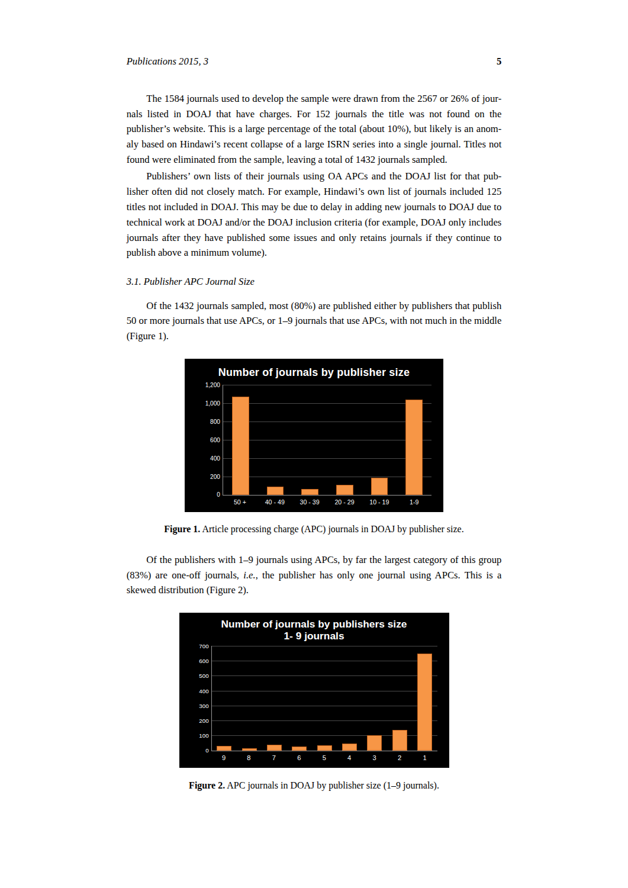Publications 2015, 3
5
The 1584 journals used to develop the sample were drawn from the 2567 or 26% of journals listed in DOAJ that have charges. For 152 journals the title was not found on the publisher’s website. This is a large percentage of the total (about 10%), but likely is an anomaly based on Hindawi’s recent collapse of a large ISRN series into a single journal. Titles not found were eliminated from the sample, leaving a total of 1432 journals sampled.
Publishers’ own lists of their journals using OA APCs and the DOAJ list for that publisher often did not closely match. For example, Hindawi’s own list of journals included 125 titles not included in DOAJ. This may be due to delay in adding new journals to DOAJ due to technical work at DOAJ and/or the DOAJ inclusion criteria (for example, DOAJ only includes journals after they have published some issues and only retains journals if they continue to publish above a minimum volume).
3.1. Publisher APC Journal Size
Of the 1432 journals sampled, most (80%) are published either by publishers that publish 50 or more journals that use APCs, or 1–9 journals that use APCs, with not much in the middle (Figure 1).
Number of journals by publisher size
1,200
1,000
800
600
400
200
0
50 + 40 - 49 30 - 39 20 - 29 10 - 19 1-9
Figure 1. Article processing charge (APC) journals in DOAJ by publisher size.
Of the publishers with 1–9 journals using APCs, by far the largest category of this group (83%) are one-off journals, i.e., the publisher has only one journal using APCs. This is a skewed distribution (Figure 2).
Number of journals by publishers size
1- 9 journals
700
600
500
400
300
200
100
0
9 8 7 6 5 4 3 2 1
Figure 2. APC journals in DOAJ by publisher size (1–9 journals).